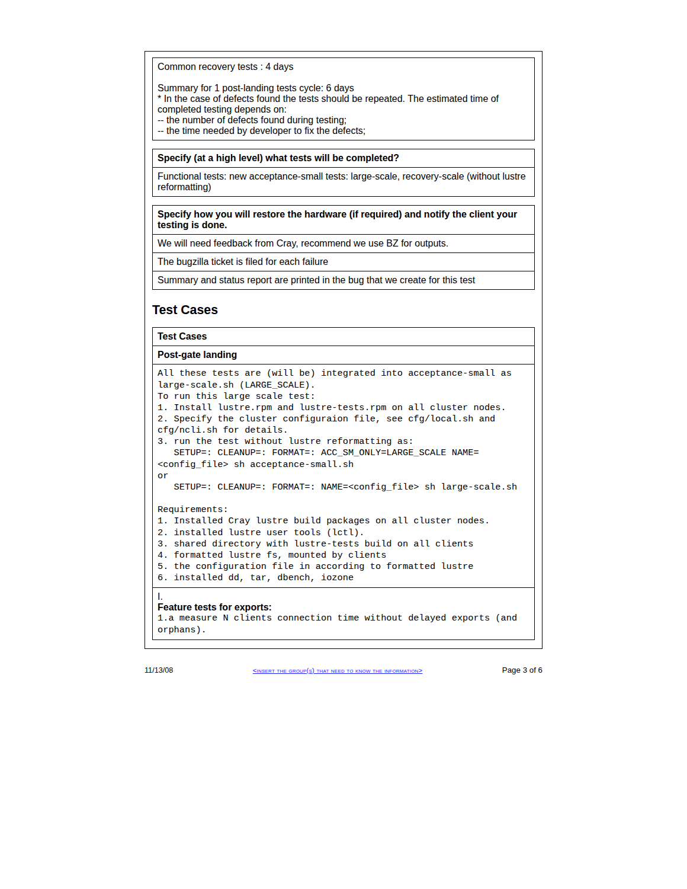Common recovery tests : 4 days
Summary for 1 post-landing tests cycle: 6 days
* In the case of defects found the tests should be repeated. The estimated time of completed testing depends on:
-- the number of defects found during testing;
-- the time needed by developer to fix the defects;
Specify (at a high level) what tests will be completed?
Functional tests: new acceptance-small tests: large-scale, recovery-scale (without lustre reformatting)
Specify how you will restore the hardware (if required) and notify the client your testing is done.
We will need feedback from Cray, recommend we use BZ for outputs.
The bugzilla ticket is filed for each failure
Summary and status report are printed in the bug that we create for this test
Test Cases
Test Cases
Post-gate landing
All these tests are (will be) integrated into acceptance-small as large-scale.sh (LARGE_SCALE). To run this large scale test: 1. Install lustre.rpm and lustre-tests.rpm on all cluster nodes. 2. Specify the cluster configuraion file, see cfg/local.sh and cfg/ncli.sh for details. 3. run the test without lustre reformatting as: SETUP=: CLEANUP=: FORMAT=: ACC_SM_ONLY=LARGE_SCALE NAME=<config_file> sh acceptance-small.sh or SETUP=: CLEANUP=: FORMAT=: NAME=<config_file> sh large-scale.sh Requirements: 1. Installed Cray lustre build packages on all cluster nodes. 2. installed lustre user tools (lctl). 3. shared directory with lustre-tests build on all clients 4. formatted lustre fs, mounted by clients 5. the configuration file in according to formatted lustre 6. installed dd, tar, dbench, iozone
I.
Feature tests for exports:
1.a measure N clients connection time without delayed exports (and orphans).
11/13/08
<insert the group(s) that need to know the information>
Page 3 of 6